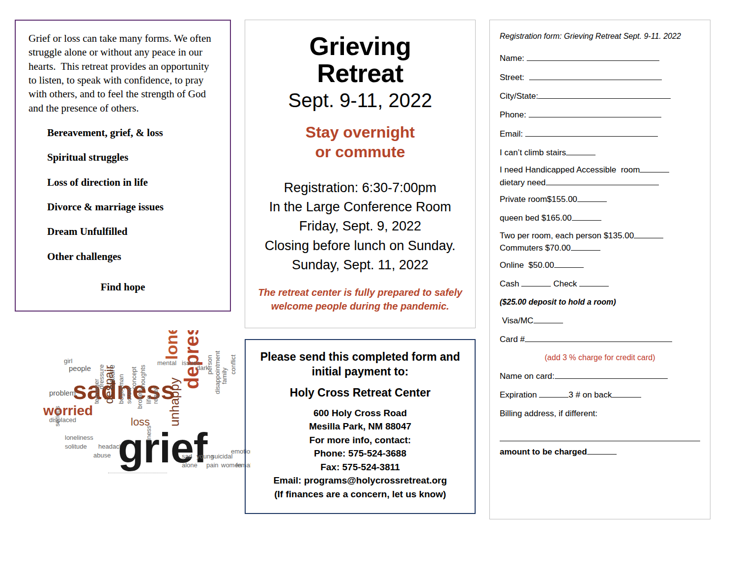Grief or loss can take many forms. We often struggle alone or without any peace in our hearts. This retreat provides an opportunity to listen, to speak with confidence, to pray with others, and to feel the strength of God and the presence of others.
Bereavement, grief, & loss
Spiritual struggles
Loss of direction in life
Divorce & marriage issues
Dream Unfulfilled
Other challenges
Find hope
girl people sadness problem worried displaced serious loneliness solitude abuse headache teenager pressure mature despair bogeyman screw concept thoughts broken life regret loss illness grief unhappy lonely depression mental issues dark person family conflict disappointment sad young suicidal emotion alone pain women female
Grieving
Retreat
Sept. 9-11, 2022
Stay overnight
or commute
Registration: 6:30-7:00pm
In the Large Conference Room
Friday, Sept. 9, 2022
Closing before lunch on Sunday.
Sunday, Sept. 11, 2022
The retreat center is fully prepared to safely welcome people during the pandemic.
Please send this completed form and initial payment to:
Holy Cross Retreat Center
600 Holy Cross Road
Mesilla Park, NM 88047
For more info, contact:
Phone: 575-524-3688
Fax: 575-524-3811
Email: programs@holycrossretreat.org
(If finances are a concern, let us know)
Registration form: Grieving Retreat Sept. 9-11. 2022
Name:
Street:
City/State:
Phone:
Email:
I can’t climb stairs
I need Handicapped Accessible room
dietary need
Private room$155.00
queen bed $165.00
Two per room, each person $135.00
Commuters $70.00
Online $50.00
Cash Check
($25.00 deposit to hold a room)
Visa/MC
Card #
(add 3 % charge for credit card)
Name on card:
Expiration 3 # on back
Billing address, if different:
amount to be charged